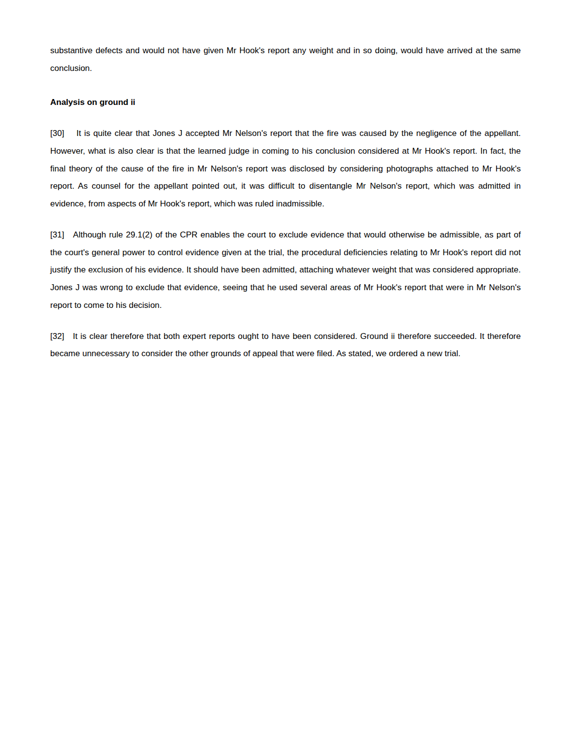substantive defects and would not have given Mr Hook's report any weight and in so doing, would have arrived at the same conclusion.
Analysis on ground ii
[30] It is quite clear that Jones J accepted Mr Nelson's report that the fire was caused by the negligence of the appellant. However, what is also clear is that the learned judge in coming to his conclusion considered at Mr Hook's report. In fact, the final theory of the cause of the fire in Mr Nelson's report was disclosed by considering photographs attached to Mr Hook's report. As counsel for the appellant pointed out, it was difficult to disentangle Mr Nelson's report, which was admitted in evidence, from aspects of Mr Hook's report, which was ruled inadmissible.
[31] Although rule 29.1(2) of the CPR enables the court to exclude evidence that would otherwise be admissible, as part of the court's general power to control evidence given at the trial, the procedural deficiencies relating to Mr Hook's report did not justify the exclusion of his evidence. It should have been admitted, attaching whatever weight that was considered appropriate. Jones J was wrong to exclude that evidence, seeing that he used several areas of Mr Hook's report that were in Mr Nelson's report to come to his decision.
[32] It is clear therefore that both expert reports ought to have been considered. Ground ii therefore succeeded. It therefore became unnecessary to consider the other grounds of appeal that were filed. As stated, we ordered a new trial.